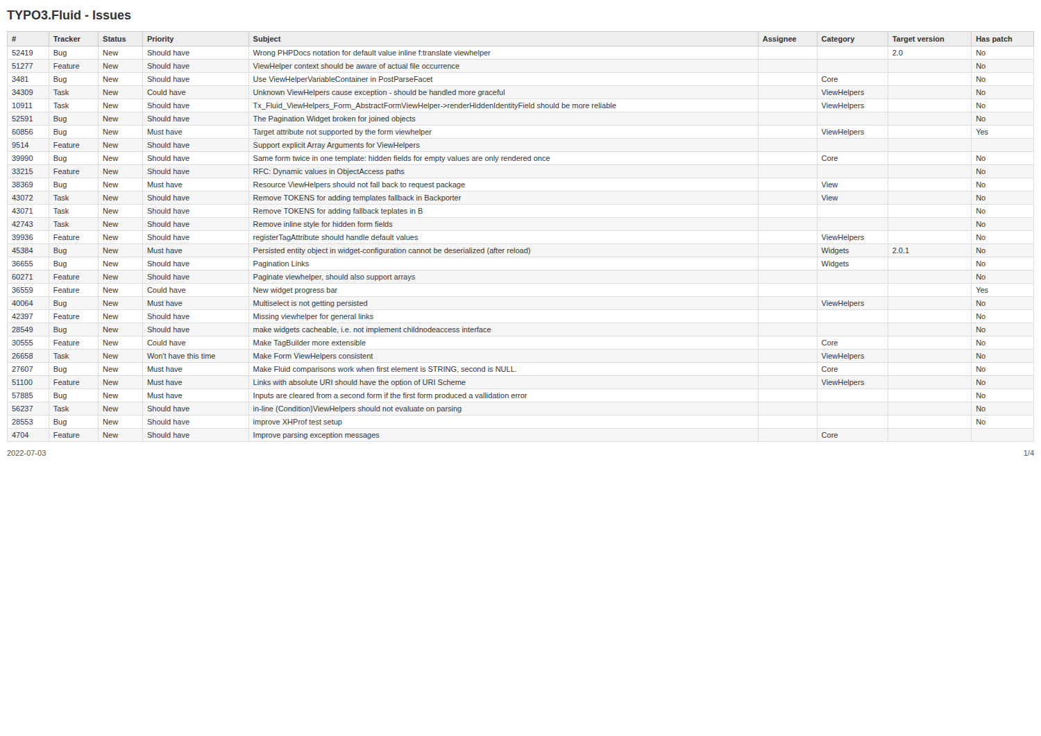TYPO3.Fluid - Issues
List of issues
| # | Tracker | Status | Priority | Subject | Assignee | Category | Target version | Has patch |
| --- | --- | --- | --- | --- | --- | --- | --- | --- |
| 52419 | Bug | New | Should have | Wrong PHPDocs notation for default value inline f:translate viewhelper | | | 2.0 | No |
| 51277 | Feature | New | Should have | ViewHelper context should be aware of actual file occurrence | | | | No |
| 3481 | Bug | New | Should have | Use ViewHelperVariableContainer in PostParseFacet | | Core | | No |
| 34309 | Task | New | Could have | Unknown ViewHelpers cause exception - should be handled more graceful | | ViewHelpers | | No |
| 10911 | Task | New | Should have | Tx_Fluid_ViewHelpers_Form_AbstractFormViewHelper->renderHiddenIdentityField should be more reliable | | ViewHelpers | | No |
| 52591 | Bug | New | Should have | The Pagination Widget broken for joined objects | | | | No |
| 60856 | Bug | New | Must have | Target attribute not supported by the form viewhelper | | ViewHelpers | | Yes |
| 9514 | Feature | New | Should have | Support explicit Array Arguments for ViewHelpers | | | | |
| 39990 | Bug | New | Should have | Same form twice in one template: hidden fields for empty values are only rendered once | | Core | | No |
| 33215 | Feature | New | Should have | RFC: Dynamic values in ObjectAccess paths | | | | No |
| 38369 | Bug | New | Must have | Resource ViewHelpers should not fall back to request package | | View | | No |
| 43072 | Task | New | Should have | Remove TOKENS for adding templates fallback in Backporter | | View | | No |
| 43071 | Task | New | Should have | Remove TOKENS for adding fallback teplates in B | | | | No |
| 42743 | Task | New | Should have | Remove inline style for hidden form fields | | | | No |
| 39936 | Feature | New | Should have | registerTagAttribute should handle default values | | ViewHelpers | | No |
| 45384 | Bug | New | Must have | Persisted entity object in widget-configuration cannot be deserialized (after reload) | | Widgets | 2.0.1 | No |
| 36655 | Bug | New | Should have | Pagination Links | | Widgets | | No |
| 60271 | Feature | New | Should have | Paginate viewhelper, should also support arrays | | | | No |
| 36559 | Feature | New | Could have | New widget progress bar | | | | Yes |
| 40064 | Bug | New | Must have | Multiselect is not getting persisted | | ViewHelpers | | No |
| 42397 | Feature | New | Should have | Missing viewhelper for general links | | | | No |
| 28549 | Bug | New | Should have | make widgets cacheable, i.e. not implement childnodeaccess interface | | | | No |
| 30555 | Feature | New | Could have | Make TagBuilder more extensible | | Core | | No |
| 26658 | Task | New | Won't have this time | Make Form ViewHelpers consistent | | ViewHelpers | | No |
| 27607 | Bug | New | Must have | Make Fluid comparisons work when first element is STRING, second is NULL. | | Core | | No |
| 51100 | Feature | New | Must have | Links with absolute URI should have the option of URI Scheme | | ViewHelpers | | No |
| 57885 | Bug | New | Must have | Inputs are cleared from a second form if the first form produced a vallidation error | | | | No |
| 56237 | Task | New | Should have | in-line (Condition)ViewHelpers should not evaluate on parsing | | | | No |
| 28553 | Bug | New | Should have | improve XHProf test setup | | | | No |
| 4704 | Feature | New | Should have | Improve parsing exception messages | | Core | | |
2022-07-03 1/4